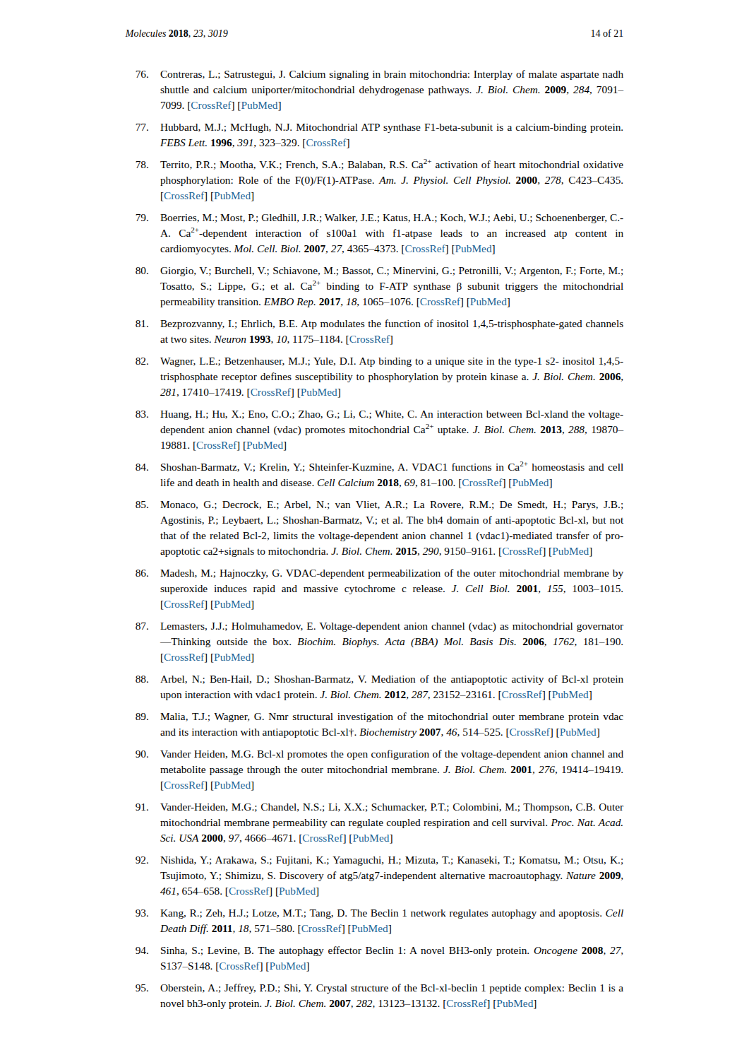Molecules 2018, 23, 3019 14 of 21
Contreras, L.; Satrustegui, J. Calcium signaling in brain mitochondria: Interplay of malate aspartate nadh shuttle and calcium uniporter/mitochondrial dehydrogenase pathways. J. Biol. Chem. 2009, 284, 7091–7099. [CrossRef] [PubMed]
Hubbard, M.J.; McHugh, N.J. Mitochondrial ATP synthase F1-beta-subunit is a calcium-binding protein. FEBS Lett. 1996, 391, 323–329. [CrossRef]
Territo, P.R.; Mootha, V.K.; French, S.A.; Balaban, R.S. Ca2+ activation of heart mitochondrial oxidative phosphorylation: Role of the F(0)/F(1)-ATPase. Am. J. Physiol. Cell Physiol. 2000, 278, C423–C435. [CrossRef] [PubMed]
Boerries, M.; Most, P.; Gledhill, J.R.; Walker, J.E.; Katus, H.A.; Koch, W.J.; Aebi, U.; Schoenenberger, C.-A. Ca2+-dependent interaction of s100a1 with f1-atpase leads to an increased atp content in cardiomyocytes. Mol. Cell. Biol. 2007, 27, 4365–4373. [CrossRef] [PubMed]
Giorgio, V.; Burchell, V.; Schiavone, M.; Bassot, C.; Minervini, G.; Petronilli, V.; Argenton, F.; Forte, M.; Tosatto, S.; Lippe, G.; et al. Ca2+ binding to F-ATP synthase β subunit triggers the mitochondrial permeability transition. EMBO Rep. 2017, 18, 1065–1076. [CrossRef] [PubMed]
Bezprozvanny, I.; Ehrlich, B.E. Atp modulates the function of inositol 1,4,5-trisphosphate-gated channels at two sites. Neuron 1993, 10, 1175–1184. [CrossRef]
Wagner, L.E.; Betzenhauser, M.J.; Yule, D.I. Atp binding to a unique site in the type-1 s2- inositol 1,4,5-trisphosphate receptor defines susceptibility to phosphorylation by protein kinase a. J. Biol. Chem. 2006, 281, 17410–17419. [CrossRef] [PubMed]
Huang, H.; Hu, X.; Eno, C.O.; Zhao, G.; Li, C.; White, C. An interaction between Bcl-xland the voltage-dependent anion channel (vdac) promotes mitochondrial Ca2+ uptake. J. Biol. Chem. 2013, 288, 19870–19881. [CrossRef] [PubMed]
Shoshan-Barmatz, V.; Krelin, Y.; Shteinfer-Kuzmine, A. VDAC1 functions in Ca2+ homeostasis and cell life and death in health and disease. Cell Calcium 2018, 69, 81–100. [CrossRef] [PubMed]
Monaco, G.; Decrock, E.; Arbel, N.; van Vliet, A.R.; La Rovere, R.M.; De Smedt, H.; Parys, J.B.; Agostinis, P.; Leybaert, L.; Shoshan-Barmatz, V.; et al. The bh4 domain of anti-apoptotic Bcl-xl, but not that of the related Bcl-2, limits the voltage-dependent anion channel 1 (vdac1)-mediated transfer of pro-apoptotic ca2+signals to mitochondria. J. Biol. Chem. 2015, 290, 9150–9161. [CrossRef] [PubMed]
Madesh, M.; Hajnoczky, G. VDAC-dependent permeabilization of the outer mitochondrial membrane by superoxide induces rapid and massive cytochrome c release. J. Cell Biol. 2001, 155, 1003–1015. [CrossRef] [PubMed]
Lemasters, J.J.; Holmuhamedov, E. Voltage-dependent anion channel (vdac) as mitochondrial governator—Thinking outside the box. Biochim. Biophys. Acta (BBA) Mol. Basis Dis. 2006, 1762, 181–190. [CrossRef] [PubMed]
Arbel, N.; Ben-Hail, D.; Shoshan-Barmatz, V. Mediation of the antiapoptotic activity of Bcl-xl protein upon interaction with vdac1 protein. J. Biol. Chem. 2012, 287, 23152–23161. [CrossRef] [PubMed]
Malia, T.J.; Wagner, G. Nmr structural investigation of the mitochondrial outer membrane protein vdac and its interaction with antiapoptotic Bcl-xl†. Biochemistry 2007, 46, 514–525. [CrossRef] [PubMed]
Vander Heiden, M.G. Bcl-xl promotes the open configuration of the voltage-dependent anion channel and metabolite passage through the outer mitochondrial membrane. J. Biol. Chem. 2001, 276, 19414–19419. [CrossRef] [PubMed]
Vander-Heiden, M.G.; Chandel, N.S.; Li, X.X.; Schumacker, P.T.; Colombini, M.; Thompson, C.B. Outer mitochondrial membrane permeability can regulate coupled respiration and cell survival. Proc. Nat. Acad. Sci. USA 2000, 97, 4666–4671. [CrossRef] [PubMed]
Nishida, Y.; Arakawa, S.; Fujitani, K.; Yamaguchi, H.; Mizuta, T.; Kanaseki, T.; Komatsu, M.; Otsu, K.; Tsujimoto, Y.; Shimizu, S. Discovery of atg5/atg7-independent alternative macroautophagy. Nature 2009, 461, 654–658. [CrossRef] [PubMed]
Kang, R.; Zeh, H.J.; Lotze, M.T.; Tang, D. The Beclin 1 network regulates autophagy and apoptosis. Cell Death Diff. 2011, 18, 571–580. [CrossRef] [PubMed]
Sinha, S.; Levine, B. The autophagy effector Beclin 1: A novel BH3-only protein. Oncogene 2008, 27, S137–S148. [CrossRef] [PubMed]
Oberstein, A.; Jeffrey, P.D.; Shi, Y. Crystal structure of the Bcl-xl-beclin 1 peptide complex: Beclin 1 is a novel bh3-only protein. J. Biol. Chem. 2007, 282, 13123–13132. [CrossRef] [PubMed]